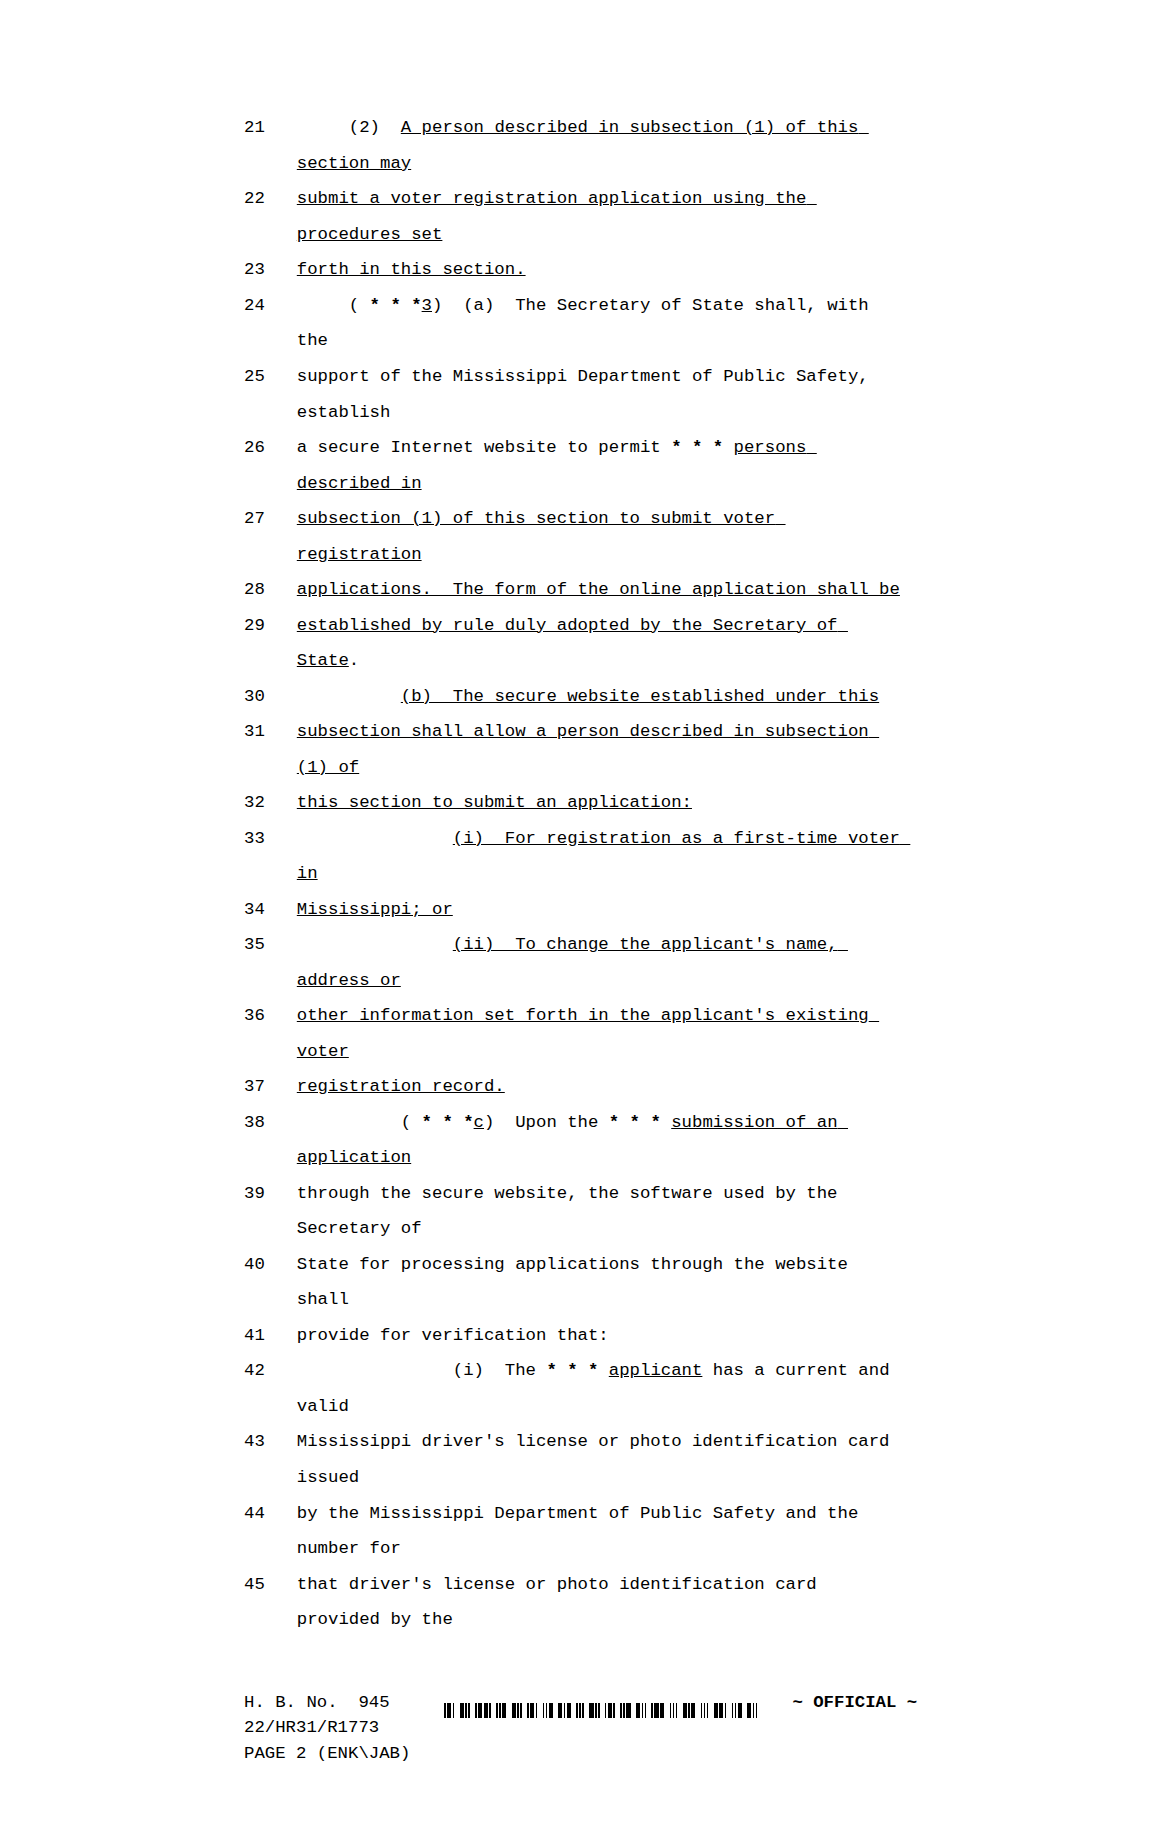| 21 | (2) A person described in subsection (1) of this section may |
| 22 | submit a voter registration application using the procedures set |
| 23 | forth in this section. |
| 24 | ( * * * 3 ) (a) The Secretary of State shall, with the |
| 25 | support of the Mississippi Department of Public Safety, establish |
| 26 | a secure Internet website to permit * * * persons described in |
| 27 | subsection (1) of this section to submit voter registration |
| 28 | applications. The form of the online application shall be |
| 29 | established by rule duly adopted by the Secretary of State . |
| 30 | (b) The secure website established under this |
| 31 | subsection shall allow a person described in subsection (1) of |
| 32 | this section to submit an application: |
| 33 | (i) For registration as a first-time voter in |
| 34 | Mississippi; or |
| 35 | (ii) To change the applicant's name, address or |
| 36 | other information set forth in the applicant's existing voter |
| 37 | registration record. |
| 38 | ( * * * c ) Upon the * * * submission of an application |
| 39 | through the secure website, the software used by the Secretary of |
| 40 | State for processing applications through the website shall |
| 41 | provide for verification that: |
| 42 | (i) The * * * applicant has a current and valid |
| 43 | Mississippi driver's license or photo identification card issued |
| 44 | by the Mississippi Department of Public Safety and the number for |
| 45 | that driver's license or photo identification card provided by the |
H. B. No. 945 22/HR31/R1773 PAGE 2 (ENK\JAB)
~ OFFICIAL ~